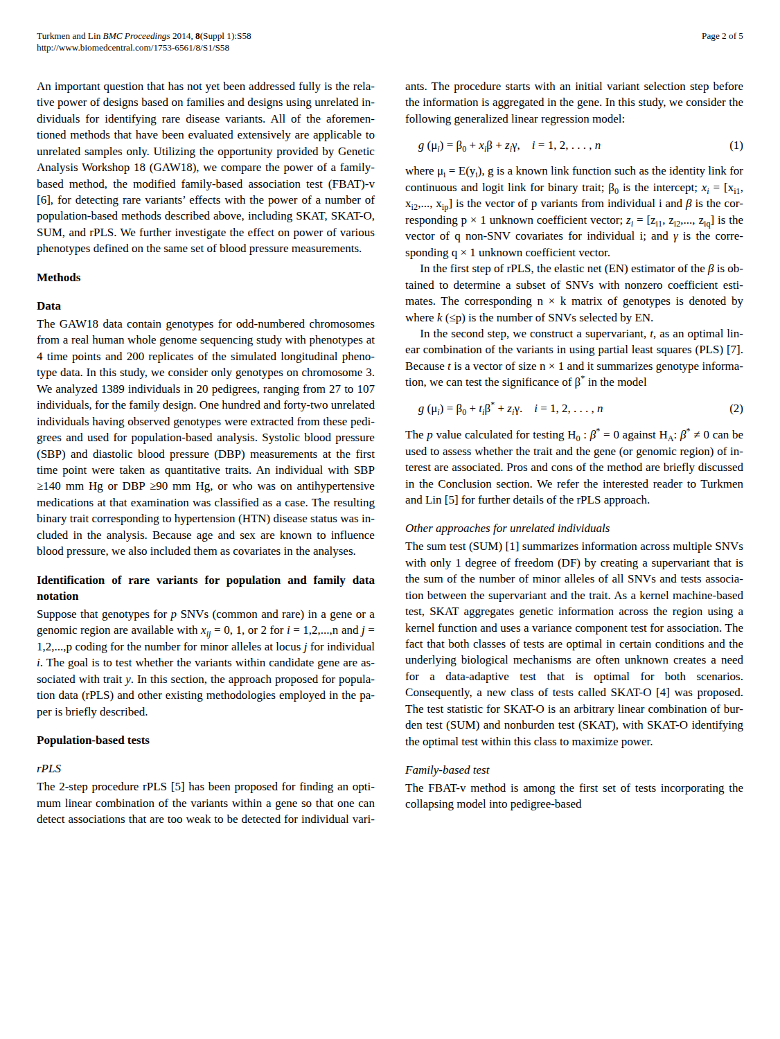Turkmen and Lin BMC Proceedings 2014, 8(Suppl 1):S58
http://www.biomedcentral.com/1753-6561/8/S1/S58
Page 2 of 5
An important question that has not yet been addressed fully is the relative power of designs based on families and designs using unrelated individuals for identifying rare disease variants. All of the aforementioned methods that have been evaluated extensively are applicable to unrelated samples only. Utilizing the opportunity provided by Genetic Analysis Workshop 18 (GAW18), we compare the power of a family-based method, the modified family-based association test (FBAT)-v [6], for detecting rare variants’ effects with the power of a number of population-based methods described above, including SKAT, SKAT-O, SUM, and rPLS. We further investigate the effect on power of various phenotypes defined on the same set of blood pressure measurements.
Methods
Data
The GAW18 data contain genotypes for odd-numbered chromosomes from a real human whole genome sequencing study with phenotypes at 4 time points and 200 replicates of the simulated longitudinal phenotype data. In this study, we consider only genotypes on chromosome 3. We analyzed 1389 individuals in 20 pedigrees, ranging from 27 to 107 individuals, for the family design. One hundred and forty-two unrelated individuals having observed genotypes were extracted from these pedigrees and used for population-based analysis. Systolic blood pressure (SBP) and diastolic blood pressure (DBP) measurements at the first time point were taken as quantitative traits. An individual with SBP ≥140 mm Hg or DBP ≥90 mm Hg, or who was on antihypertensive medications at that examination was classified as a case. The resulting binary trait corresponding to hypertension (HTN) disease status was included in the analysis. Because age and sex are known to influence blood pressure, we also included them as covariates in the analyses.
Identification of rare variants for population and family data notation
Suppose that genotypes for p SNVs (common and rare) in a gene or a genomic region are available with xij = 0, 1, or 2 for i = 1,2,...,n and j = 1,2,...,p coding for the number for minor alleles at locus j for individual i. The goal is to test whether the variants within candidate gene are associated with trait y. In this section, the approach proposed for population data (rPLS) and other existing methodologies employed in the paper is briefly described.
Population-based tests
rPLS
The 2-step procedure rPLS [5] has been proposed for finding an optimum linear combination of the variants within a gene so that one can detect associations that are too weak to be detected for individual variants. The procedure starts with an initial variant selection step before the information is aggregated in the gene. In this study, we consider the following generalized linear regression model:
g (μi) = β0 + xiβ + ziγ, i = 1, 2, . . . , n (1)
where μi = E(yi), g is a known link function such as the identity link for continuous and logit link for binary trait; β0 is the intercept; xi = [xi1, xi2,..., xip] is the vector of p variants from individual i and β is the corresponding p × 1 unknown coefficient vector; zi = [zi1, zi2,..., ziq] is the vector of q non-SNV covariates for individual i; and γ is the corresponding q × 1 unknown coefficient vector.
In the first step of rPLS, the elastic net (EN) estimator of the β is obtained to determine a subset of SNVs with nonzero coefficient estimates. The corresponding n × k matrix of genotypes is denoted by where k (≤p) is the number of SNVs selected by EN.
In the second step, we construct a supervariant, t, as an optimal linear combination of the variants in using partial least squares (PLS) [7]. Because t is a vector of size n × 1 and it summarizes genotype information, we can test the significance of β* in the model
g (μi) = β0 + tiβ* + ziγ. i = 1, 2, . . . , n (2)
The p value calculated for testing H0 : β* = 0 against HA: β* ≠ 0 can be used to assess whether the trait and the gene (or genomic region) of interest are associated. Pros and cons of the method are briefly discussed in the Conclusion section. We refer the interested reader to Turkmen and Lin [5] for further details of the rPLS approach.
Other approaches for unrelated individuals
The sum test (SUM) [1] summarizes information across multiple SNVs with only 1 degree of freedom (DF) by creating a supervariant that is the sum of the number of minor alleles of all SNVs and tests association between the supervariant and the trait. As a kernel machine-based test, SKAT aggregates genetic information across the region using a kernel function and uses a variance component test for association. The fact that both classes of tests are optimal in certain conditions and the underlying biological mechanisms are often unknown creates a need for a data-adaptive test that is optimal for both scenarios. Consequently, a new class of tests called SKAT-O [4] was proposed. The test statistic for SKAT-O is an arbitrary linear combination of burden test (SUM) and nonburden test (SKAT), with SKAT-O identifying the optimal test within this class to maximize power.
Family-based test
The FBAT-v method is among the first set of tests incorporating the collapsing model into pedigree-based